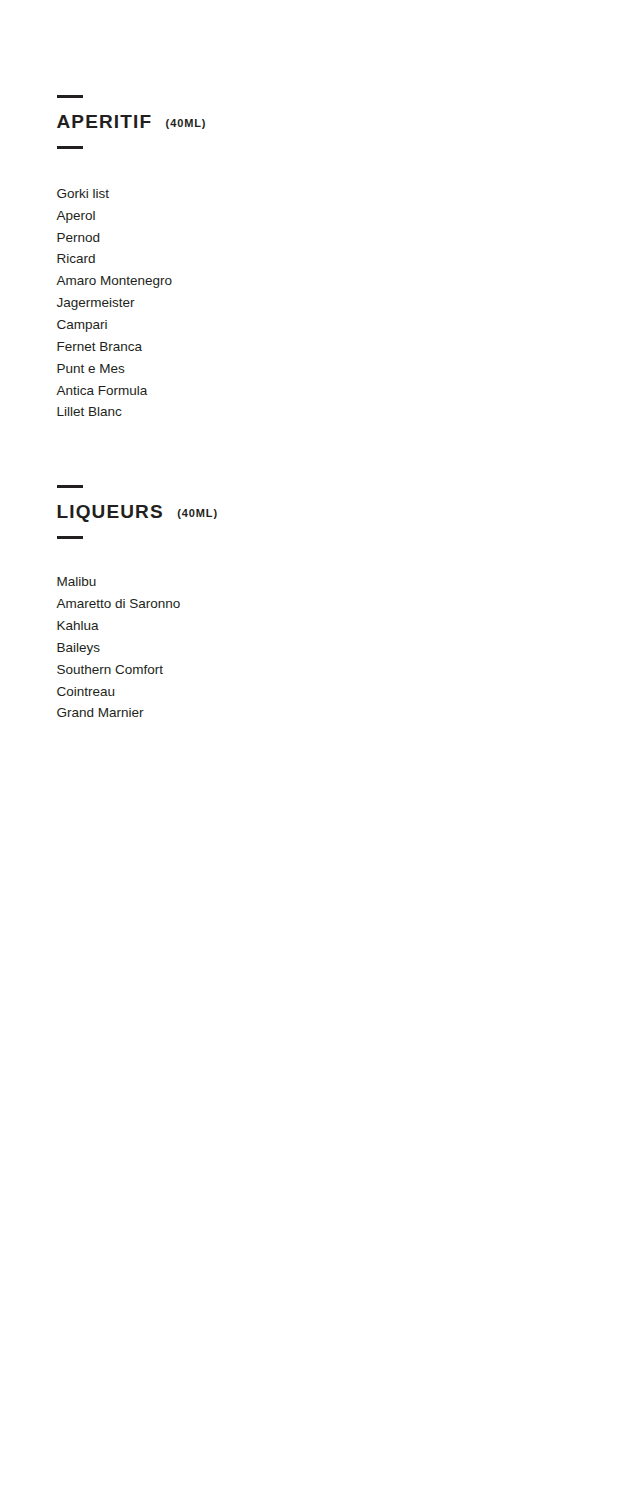Aperitif (40ML)
Gorki list
Aperol
Pernod
Ricard
Amaro Montenegro
Jagermeister
Campari
Fernet Branca
Punt e Mes
Antica Formula
Lillet Blanc
Liqueurs (40ML)
Malibu
Amaretto di Saronno
Kahlua
Baileys
Southern Comfort
Cointreau
Grand Marnier